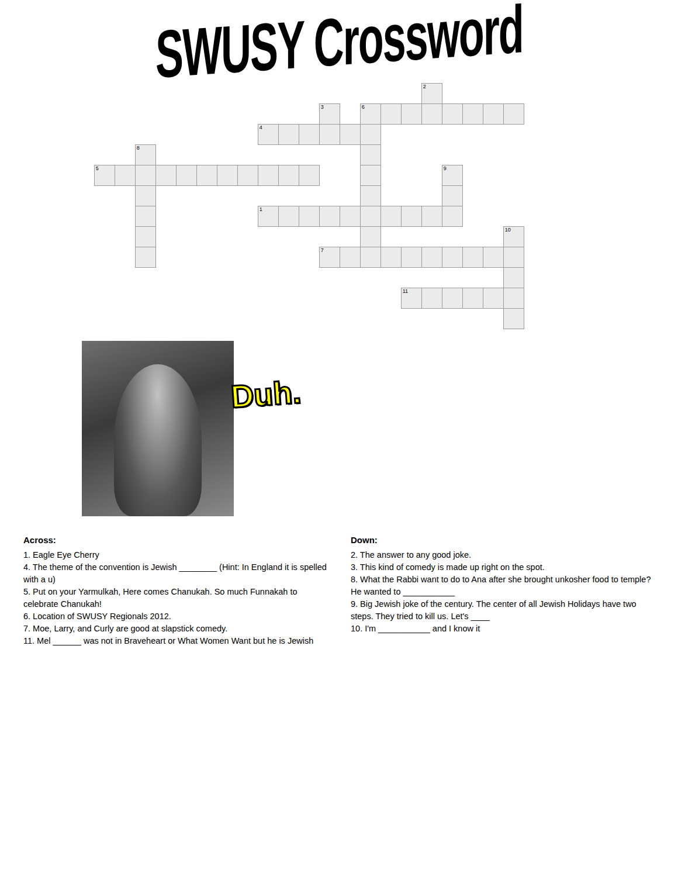SWUSY Crossword
| | | | | | | | | | | | | | | | | 2 | | | | | | | |
| | | | | | | | | | | | 3 | | 6 | | | | | | | | | | |
| | | | | | | | | 4 | | | | | | | | | | | | | | | |
| | | 8 | | | | | | | | | | | | | | | | | | | | | |
| 5 | | | | | | | | | | | | | | | | | 9 | | | | | | |
| | | | | | | | | 1 | | | | | | | | | | | | | | | |
| | | | | | | | | | | | | | | | | | | | | 10 | | | |
| | | | | | | | | | | | 7 | | | | | | | | | | | | |
| | | | | | | | | | | | | | | | 11 | | | | | | | | |
Duh.
Across:
1. Eagle Eye Cherry
4. The theme of the convention is Jewish ________ (Hint: In England it is spelled with a u)
5. Put on your Yarmulkah, Here comes Chanukah. So much Funnakah to celebrate Chanukah!
6. Location of SWUSY Regionals 2012.
7. Moe, Larry, and Curly are good at slapstick comedy.
11. Mel ______ was not in Braveheart or What Women Want but he is Jewish
Down:
2. The answer to any good joke.
3. This kind of comedy is made up right on the spot.
8. What the Rabbi want to do to Ana after she brought unkosher food to temple? He wanted to ___________
9. Big Jewish joke of the century. The center of all Jewish Holidays have two steps. They tried to kill us. Let's ____
10. I'm ___________ and I know it